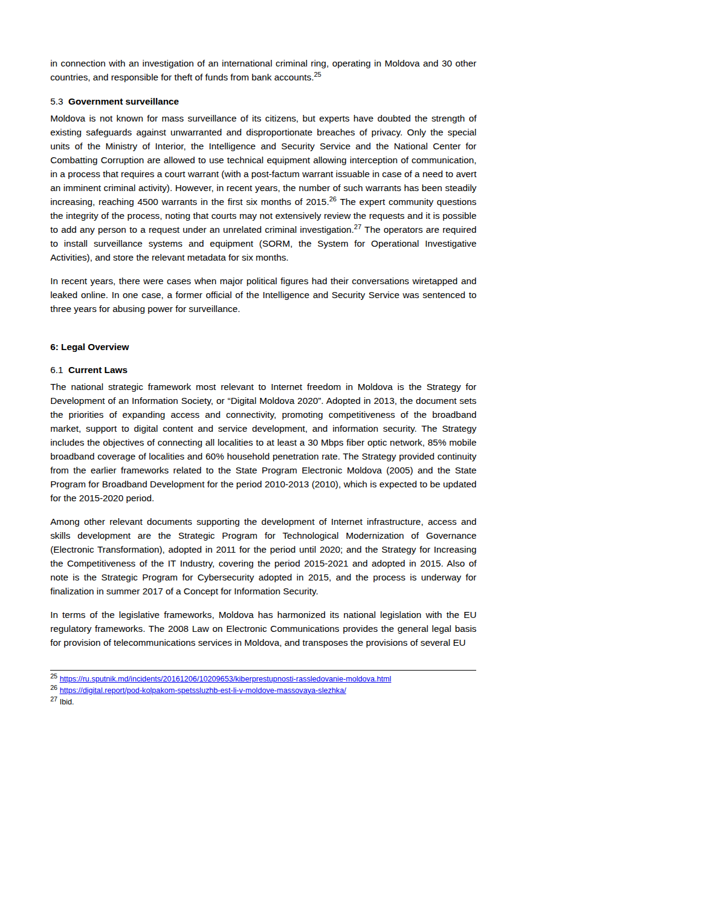in connection with an investigation of an international criminal ring, operating in Moldova and 30 other countries, and responsible for theft of funds from bank accounts.25
5.3 Government surveillance
Moldova is not known for mass surveillance of its citizens, but experts have doubted the strength of existing safeguards against unwarranted and disproportionate breaches of privacy. Only the special units of the Ministry of Interior, the Intelligence and Security Service and the National Center for Combatting Corruption are allowed to use technical equipment allowing interception of communication, in a process that requires a court warrant (with a post-factum warrant issuable in case of a need to avert an imminent criminal activity). However, in recent years, the number of such warrants has been steadily increasing, reaching 4500 warrants in the first six months of 2015.26 The expert community questions the integrity of the process, noting that courts may not extensively review the requests and it is possible to add any person to a request under an unrelated criminal investigation.27 The operators are required to install surveillance systems and equipment (SORM, the System for Operational Investigative Activities), and store the relevant metadata for six months.
In recent years, there were cases when major political figures had their conversations wiretapped and leaked online. In one case, a former official of the Intelligence and Security Service was sentenced to three years for abusing power for surveillance.
6: Legal Overview
6.1 Current Laws
The national strategic framework most relevant to Internet freedom in Moldova is the Strategy for Development of an Information Society, or “Digital Moldova 2020”. Adopted in 2013, the document sets the priorities of expanding access and connectivity, promoting competitiveness of the broadband market, support to digital content and service development, and information security. The Strategy includes the objectives of connecting all localities to at least a 30 Mbps fiber optic network, 85% mobile broadband coverage of localities and 60% household penetration rate. The Strategy provided continuity from the earlier frameworks related to the State Program Electronic Moldova (2005) and the State Program for Broadband Development for the period 2010-2013 (2010), which is expected to be updated for the 2015-2020 period.
Among other relevant documents supporting the development of Internet infrastructure, access and skills development are the Strategic Program for Technological Modernization of Governance (Electronic Transformation), adopted in 2011 for the period until 2020; and the Strategy for Increasing the Competitiveness of the IT Industry, covering the period 2015-2021 and adopted in 2015. Also of note is the Strategic Program for Cybersecurity adopted in 2015, and the process is underway for finalization in summer 2017 of a Concept for Information Security.
In terms of the legislative frameworks, Moldova has harmonized its national legislation with the EU regulatory frameworks. The 2008 Law on Electronic Communications provides the general legal basis for provision of telecommunications services in Moldova, and transposes the provisions of several EU
25 https://ru.sputnik.md/incidents/20161206/10209653/kiberprestupnosti-rassledovanie-moldova.html
26 https://digital.report/pod-kolpakom-spetssluzhb-est-li-v-moldove-massovaya-slezhka/
27 Ibid.